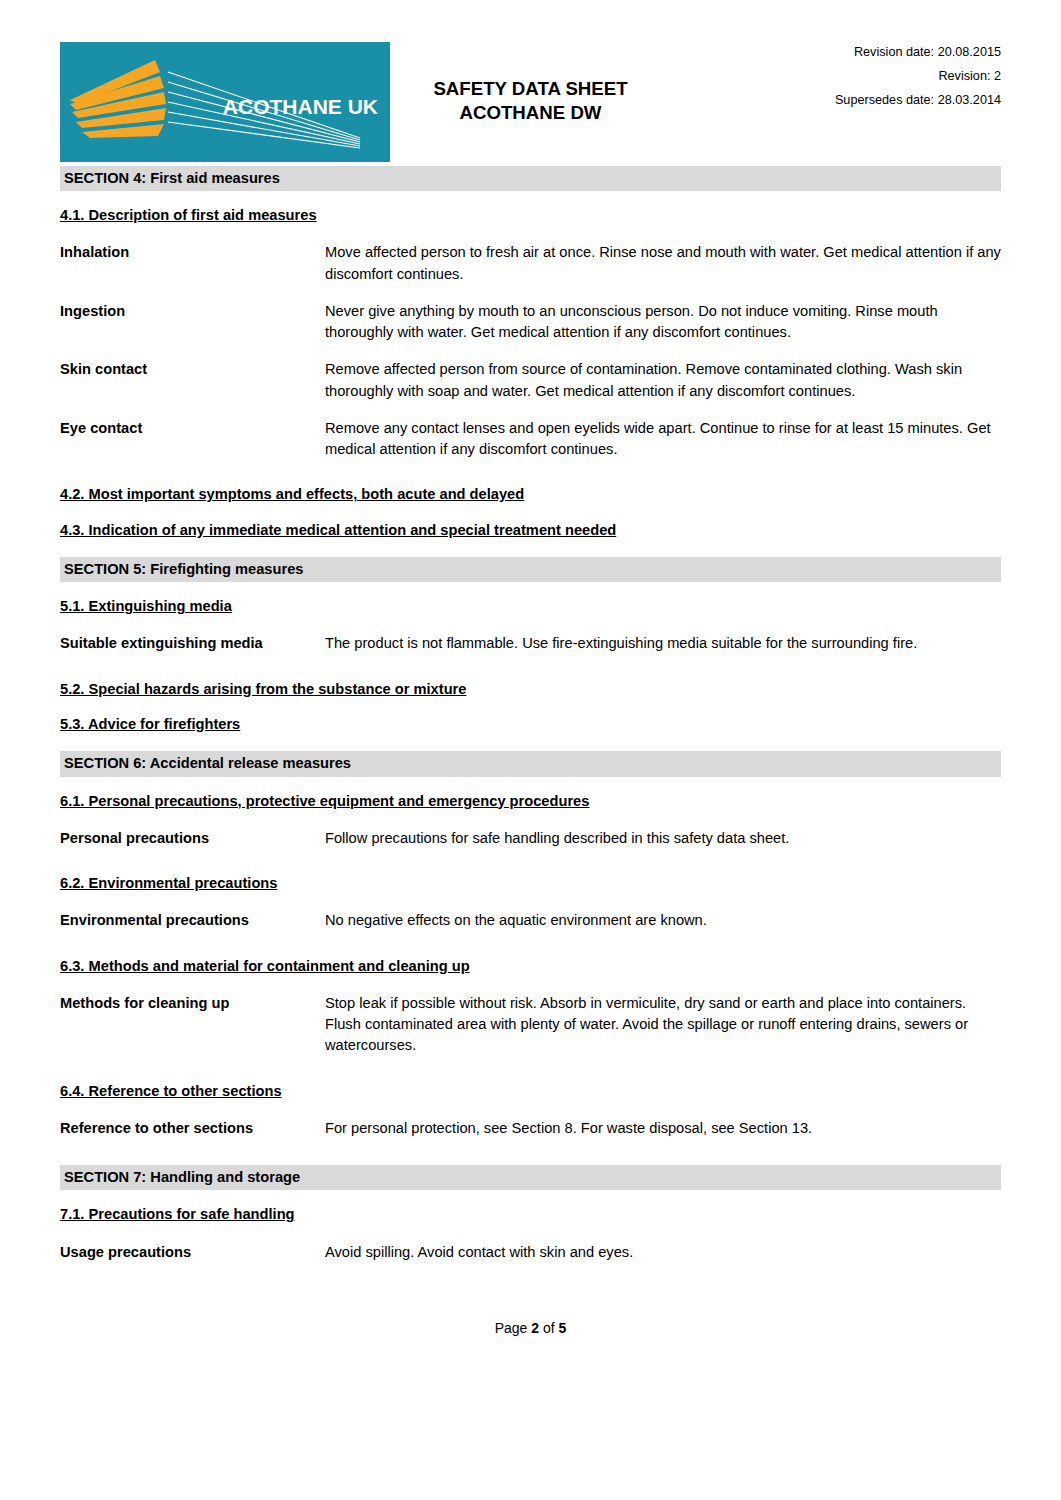Revision date: 20.08.2015
Revision: 2
Supersedes date: 28.03.2014
ACOTHANE UK
SAFETY DATA SHEET
ACOTHANE DW
SECTION 4: First aid measures
4.1. Description of first aid measures
| Inhalation | Move affected person to fresh air at once. Rinse nose and mouth with water. Get medical attention if any discomfort continues. |
| Ingestion | Never give anything by mouth to an unconscious person. Do not induce vomiting. Rinse mouth thoroughly with water. Get medical attention if any discomfort continues. |
| Skin contact | Remove affected person from source of contamination. Remove contaminated clothing. Wash skin thoroughly with soap and water. Get medical attention if any discomfort continues. |
| Eye contact | Remove any contact lenses and open eyelids wide apart. Continue to rinse for at least 15 minutes. Get medical attention if any discomfort continues. |
4.2. Most important symptoms and effects, both acute and delayed
4.3. Indication of any immediate medical attention and special treatment needed
SECTION 5: Firefighting measures
5.1. Extinguishing media
| Suitable extinguishing media | The product is not flammable. Use fire-extinguishing media suitable for the surrounding fire. |
5.2. Special hazards arising from the substance or mixture
5.3. Advice for firefighters
SECTION 6: Accidental release measures
6.1. Personal precautions, protective equipment and emergency procedures
| Personal precautions | Follow precautions for safe handling described in this safety data sheet. |
6.2. Environmental precautions
| Environmental precautions | No negative effects on the aquatic environment are known. |
6.3. Methods and material for containment and cleaning up
| Methods for cleaning up | Stop leak if possible without risk. Absorb in vermiculite, dry sand or earth and place into containers. Flush contaminated area with plenty of water. Avoid the spillage or runoff entering drains, sewers or watercourses. |
6.4. Reference to other sections
| Reference to other sections | For personal protection, see Section 8. For waste disposal, see Section 13. |
SECTION 7: Handling and storage
7.1. Precautions for safe handling
| Usage precautions | Avoid spilling. Avoid contact with skin and eyes. |
Page 2 of 5